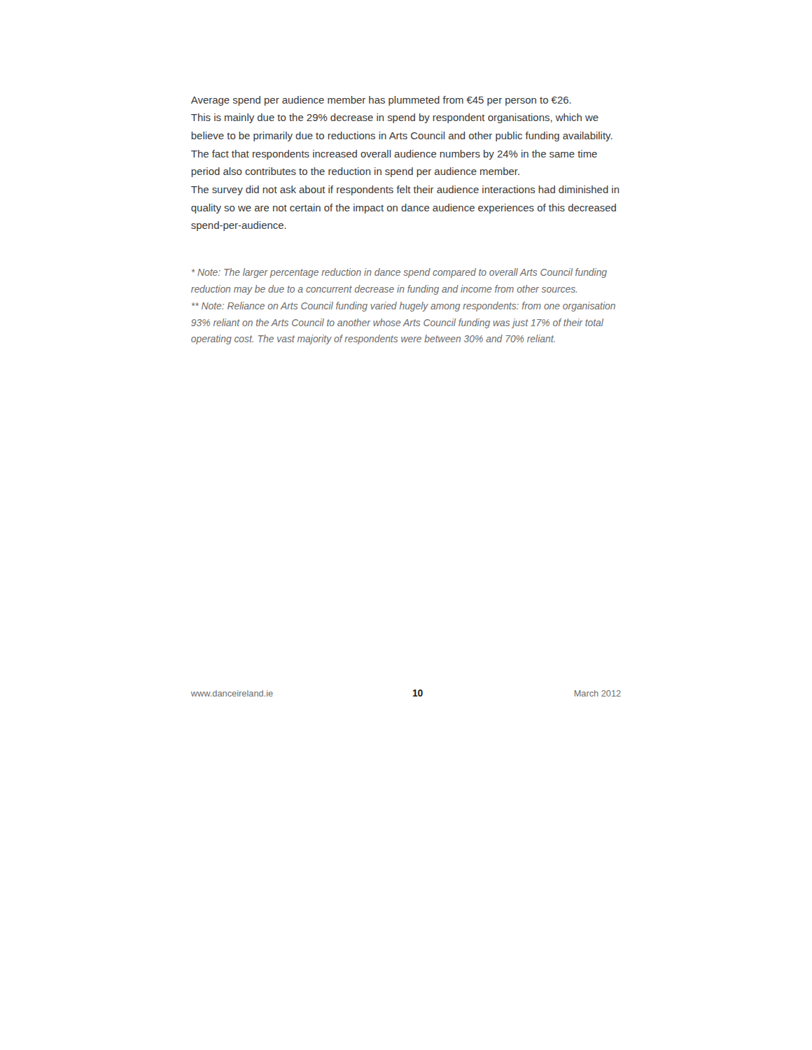Average spend per audience member has plummeted from €45 per person to €26.
This is mainly due to the 29% decrease in spend by respondent organisations, which we believe to be primarily due to reductions in Arts Council and other public funding availability. The fact that respondents increased overall audience numbers by 24% in the same time period also contributes to the reduction in spend per audience member.
The survey did not ask about if respondents felt their audience interactions had diminished in quality so we are not certain of the impact on dance audience experiences of this decreased spend-per-audience.
* Note: The larger percentage reduction in dance spend compared to overall Arts Council funding reduction may be due to a concurrent decrease in funding and income from other sources.
** Note: Reliance on Arts Council funding varied hugely among respondents: from one organisation 93% reliant on the Arts Council to another whose Arts Council funding was just 17% of their total operating cost. The vast majority of respondents were between 30% and 70% reliant.
www.danceireland.ie 10 March 2012